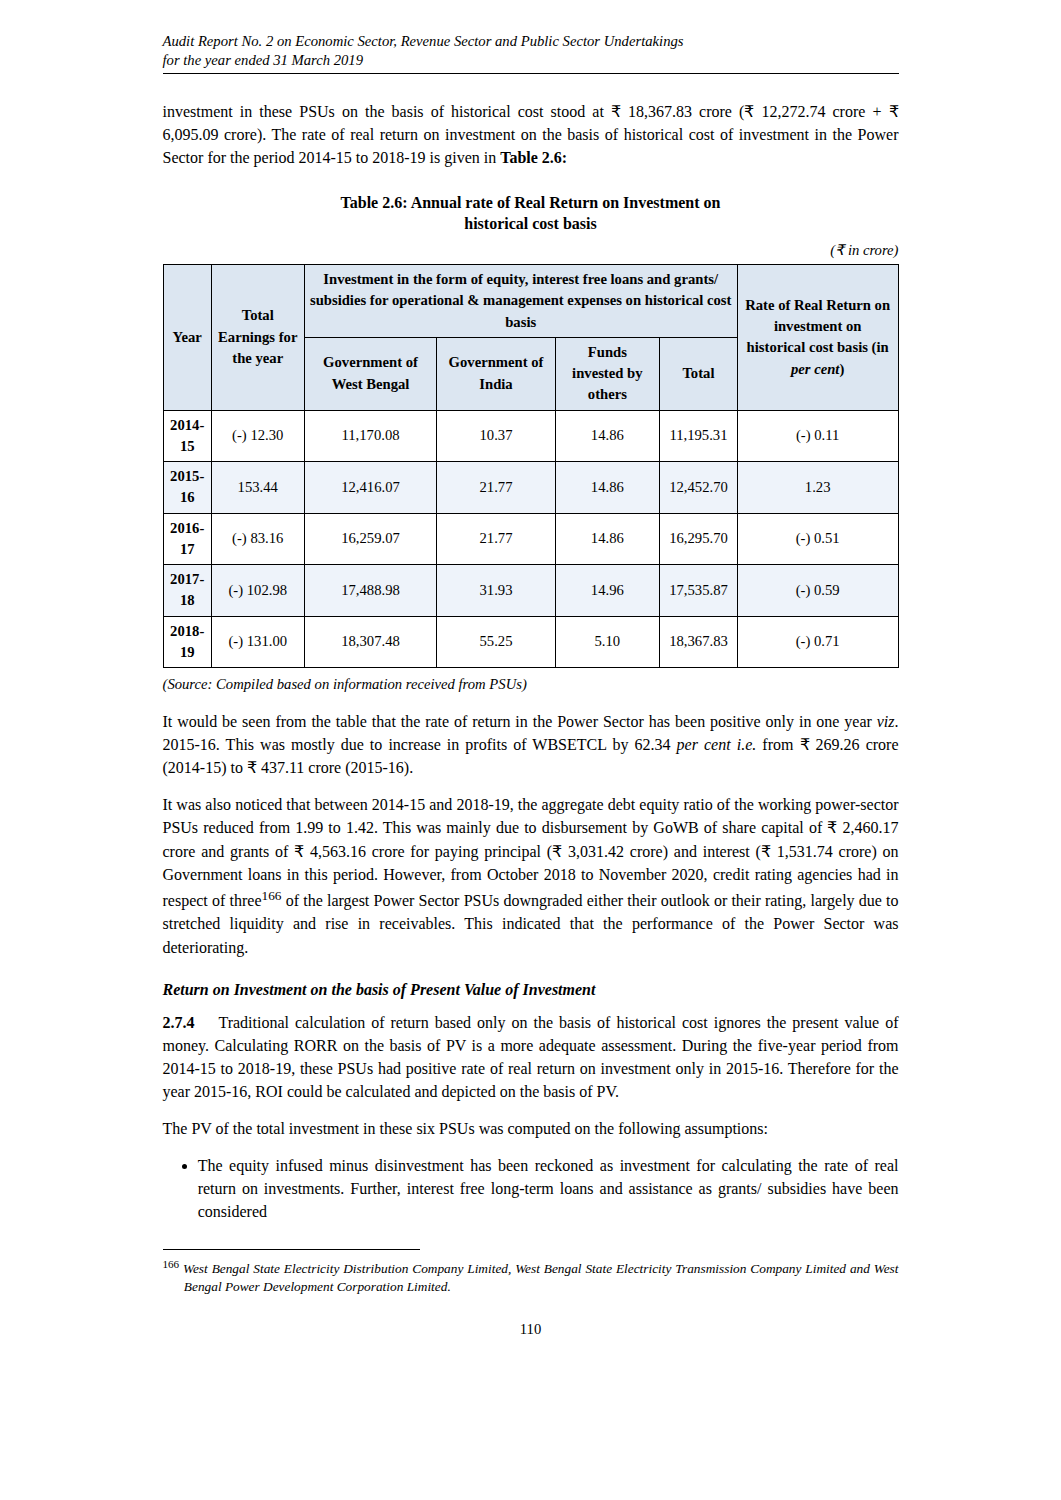Audit Report No. 2 on Economic Sector, Revenue Sector and Public Sector Undertakings
for the year ended 31 March 2019
investment in these PSUs on the basis of historical cost stood at ₹ 18,367.83 crore (₹ 12,272.74 crore + ₹ 6,095.09 crore). The rate of real return on investment on the basis of historical cost of investment in the Power Sector for the period 2014-15 to 2018-19 is given in Table 2.6:
Table 2.6: Annual rate of Real Return on Investment on
historical cost basis
(₹ in crore)
| Year | Total Earnings for the year | Investment in the form of equity, interest free loans and grants/ subsidies for operational & management expenses on historical cost basis | Rate of Real Return on investment on historical cost basis (in per cent ) |
| --- | --- | --- | --- |
| Government of West Bengal | Government of India | Funds invested by others | Total |
| 2014-15 | (-) 12.30 | 11,170.08 | 10.37 | 14.86 | 11,195.31 | (-) 0.11 |
| 2015-16 | 153.44 | 12,416.07 | 21.77 | 14.86 | 12,452.70 | 1.23 |
| 2016-17 | (-) 83.16 | 16,259.07 | 21.77 | 14.86 | 16,295.70 | (-) 0.51 |
| 2017-18 | (-) 102.98 | 17,488.98 | 31.93 | 14.96 | 17,535.87 | (-) 0.59 |
| 2018-19 | (-) 131.00 | 18,307.48 | 55.25 | 5.10 | 18,367.83 | (-) 0.71 |
(Source: Compiled based on information received from PSUs)
It would be seen from the table that the rate of return in the Power Sector has been positive only in one year viz. 2015-16. This was mostly due to increase in profits of WBSETCL by 62.34 per cent i.e. from ₹ 269.26 crore (2014-15) to ₹ 437.11 crore (2015-16).
It was also noticed that between 2014-15 and 2018-19, the aggregate debt equity ratio of the working power-sector PSUs reduced from 1.99 to 1.42. This was mainly due to disbursement by GoWB of share capital of ₹ 2,460.17 crore and grants of ₹ 4,563.16 crore for paying principal (₹ 3,031.42 crore) and interest (₹ 1,531.74 crore) on Government loans in this period. However, from October 2018 to November 2020, credit rating agencies had in respect of three166 of the largest Power Sector PSUs downgraded either their outlook or their rating, largely due to stretched liquidity and rise in receivables. This indicated that the performance of the Power Sector was deteriorating.
Return on Investment on the basis of Present Value of Investment
2.7.4 Traditional calculation of return based only on the basis of historical cost ignores the present value of money. Calculating RORR on the basis of PV is a more adequate assessment. During the five-year period from 2014-15 to 2018-19, these PSUs had positive rate of real return on investment only in 2015-16. Therefore for the year 2015-16, ROI could be calculated and depicted on the basis of PV.
The PV of the total investment in these six PSUs was computed on the following assumptions:
The equity infused minus disinvestment has been reckoned as investment for calculating the rate of real return on investments. Further, interest free long-term loans and assistance as grants/ subsidies have been considered
166 West Bengal State Electricity Distribution Company Limited, West Bengal State Electricity Transmission Company Limited and West Bengal Power Development Corporation Limited.
110